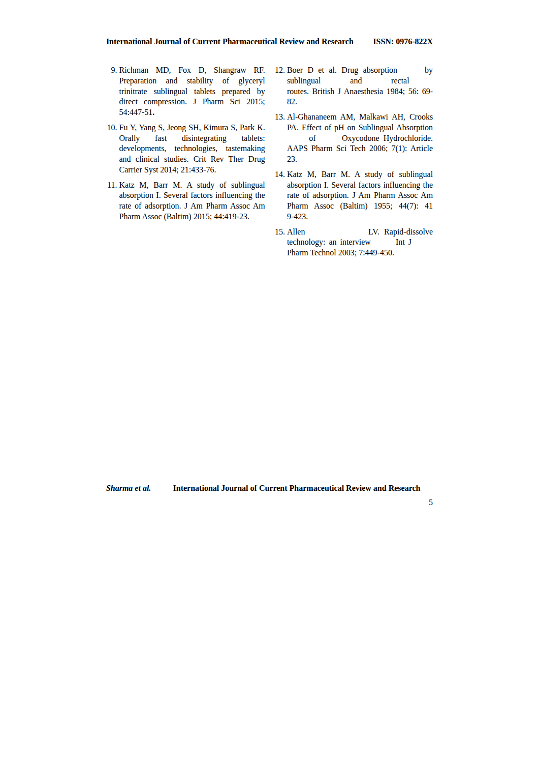International Journal of Current Pharmaceutical Review and Research ISSN: 0976-822X
Richman MD, Fox D, Shangraw RF. Preparation and stability of glyceryl trinitrate sublingual tablets prepared by direct compression. J Pharm Sci 2015; 54:447-51.
Fu Y, Yang S, Jeong SH, Kimura S, Park K. Orally fast disintegrating tablets: developments, technologies, tastemaking and clinical studies. Crit Rev Ther Drug Carrier Syst 2014; 21:433‑76.
Katz M, Barr M. A study of sublingual absorption I. Several factors influencing the rate of adsorption. J Am Pharm Assoc Am Pharm Assoc (Baltim) 2015; 44:419‑23.
Boer D et al. Drug absorption by sublingual and rectal routes. British J Anaesthesia 1984; 56: 69-82.
Al‑Ghananeem AM, Malkawi AH, Crooks PA. Effect of pH on Sublingual Absorption of Oxycodone Hydrochloride. AAPS Pharm Sci Tech 2006; 7(1): Article 23.
Katz M, Barr M. A study of sublingual absorption I. Several factors influencing the rate of adsorption. J Am Pharm Assoc Am Pharm Assoc (Baltim) 1955; 44(7): 41 9‑423.
Allen LV. Rapid‑dissolve technology: an interview Int J Pharm Technol 2003; 7:449-450.
Sharma et al. International Journal of Current Pharmaceutical Review and Research
5